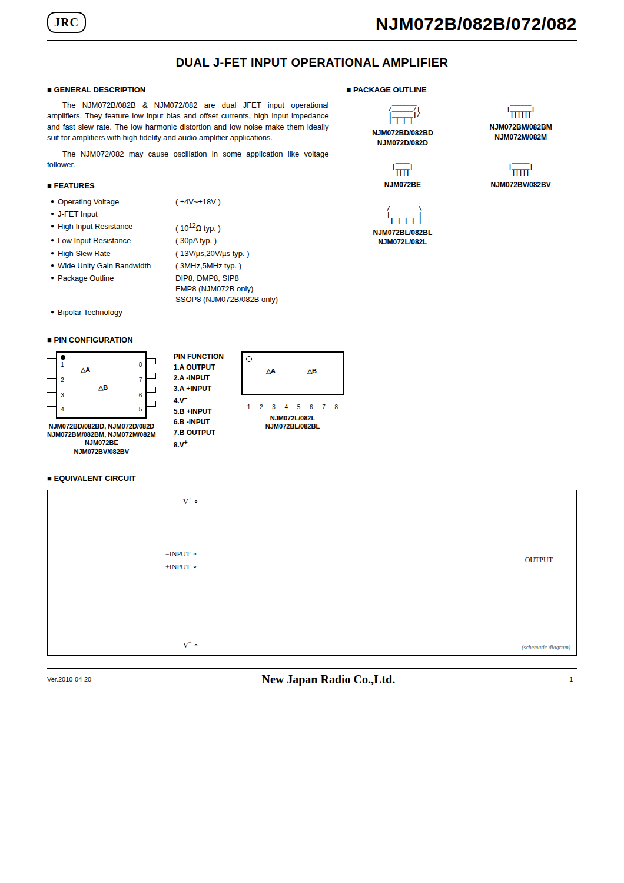JRC
NJM072B/082B/072/082
DUAL J-FET INPUT OPERATIONAL AMPLIFIER
GENERAL DESCRIPTION
The NJM072B/082B & NJM072/082 are dual JFET input operational amplifiers. They feature low input bias and offset currents, high input impedance and fast slew rate. The low harmonic distortion and low noise make them ideally suit for amplifiers with high fidelity and audio amplifier applications.
The NJM072/082 may cause oscillation in some application like voltage follower.
FEATURES
Operating Voltage( ±4V~±18V )
J-FET Input
High Input Resistance( 1012Ω typ. )
Low Input Resistance( 30pA typ. )
High Slew Rate( 13V/µs,20V/µs typ. )
Wide Unity Gain Bandwidth( 3MHz,5MHz typ. )
Package Outline DIP8, DMP8, SIP8
EMP8 (NJM072B only)
SSOP8 (NJM072B/082B only)
Bipolar Technology
PACKAGE OUTLINE
_______ /______/| |______|/ | | | |
NJM072BD/082BD
NJM072D/082D
______ |______| ||||||
NJM072BM/082BM
NJM072M/082M
____ |____| ||||
NJM072BE
_____ |_____| |||||
NJM072BV/082BV
________ /________\ |________| | | | | |
NJM072BL/082BL
NJM072L/082L
PIN CONFIGURATION
1 2 3 4 5 6 7 8 △A △B
NJM072BD/082BD, NJM072D/082D
NJM072BM/082BM, NJM072M/082M
NJM072BE
NJM072BV/082BV
PIN FUNCTION
1.A OUTPUT
2.A -INPUT
3.A +INPUT
4.V−
5.B +INPUT
6.B -INPUT
7.B OUTPUT
8.V+
△A △B
12345678
NJM072L/082L
NJM072BL/082BL
EQUIVALENT CIRCUIT
V+ ⚬ V− ⚬ −INPUT ⚬ +INPUT ⚬ OUTPUT (schematic diagram)
Ver.2010-04-20 New Japan Radio Co.,Ltd. - 1 -